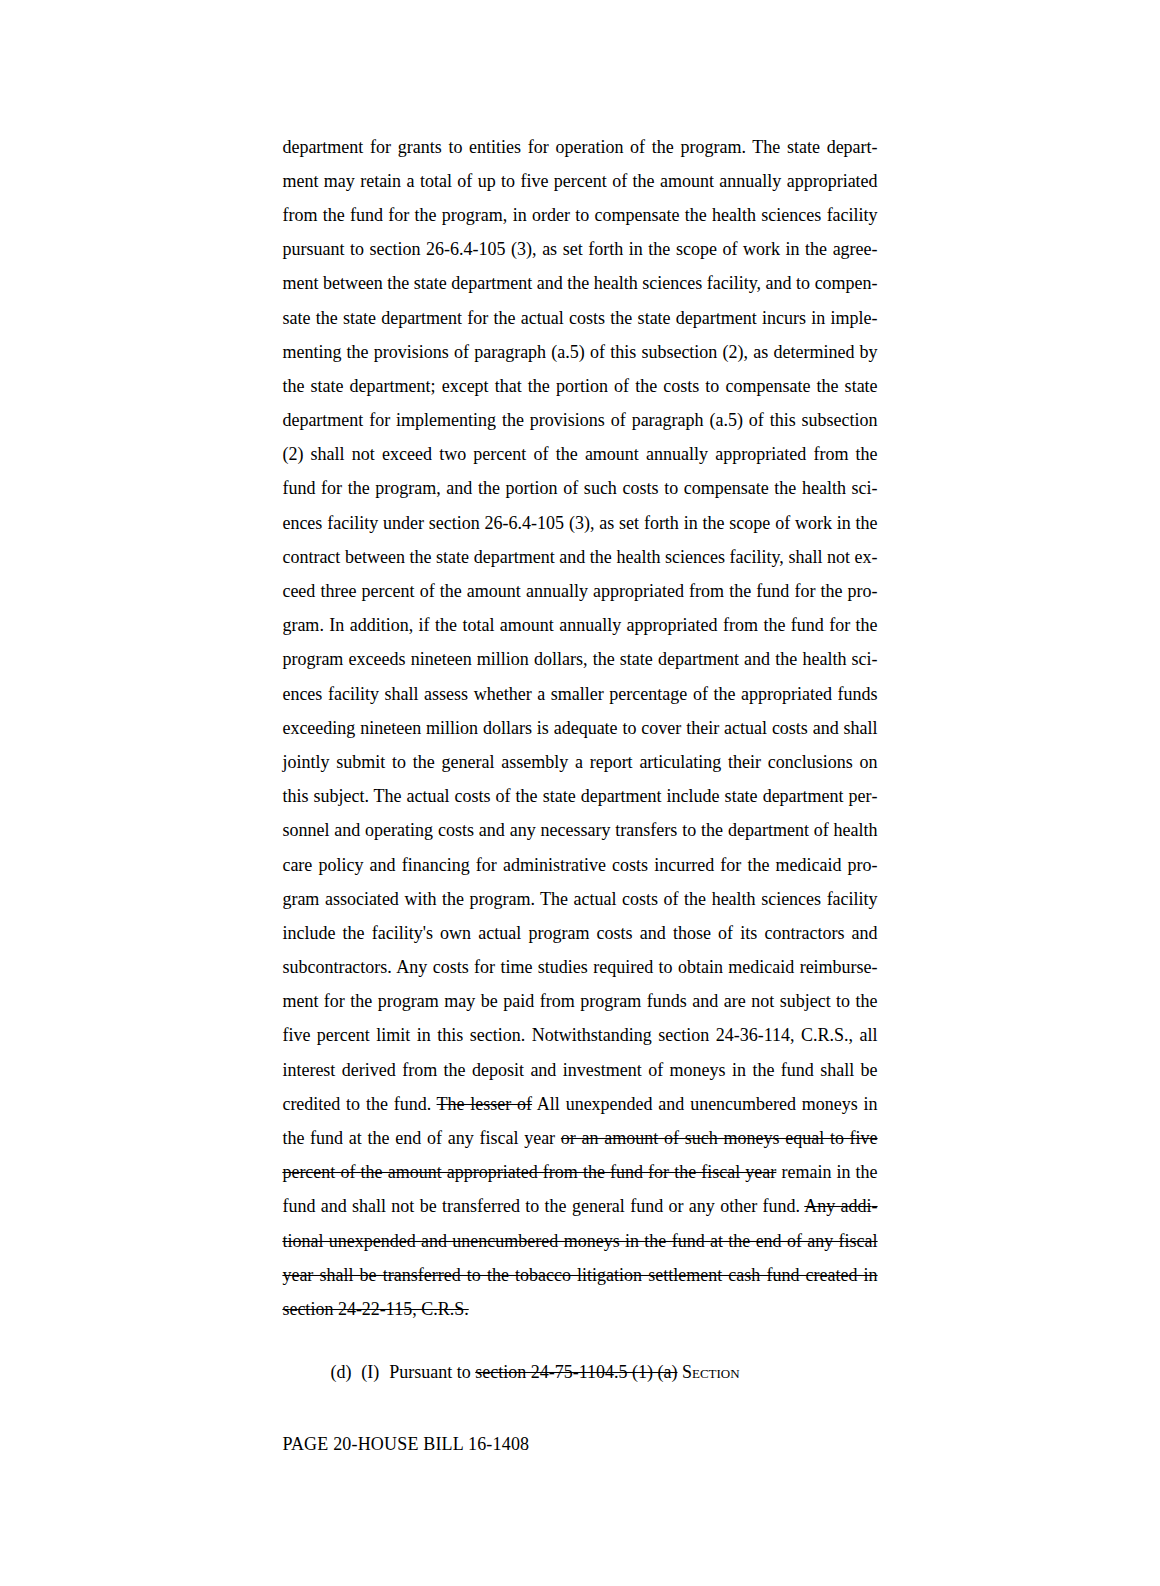department for grants to entities for operation of the program. The state department may retain a total of up to five percent of the amount annually appropriated from the fund for the program, in order to compensate the health sciences facility pursuant to section 26-6.4-105 (3), as set forth in the scope of work in the agreement between the state department and the health sciences facility, and to compensate the state department for the actual costs the state department incurs in implementing the provisions of paragraph (a.5) of this subsection (2), as determined by the state department; except that the portion of the costs to compensate the state department for implementing the provisions of paragraph (a.5) of this subsection (2) shall not exceed two percent of the amount annually appropriated from the fund for the program, and the portion of such costs to compensate the health sciences facility under section 26-6.4-105 (3), as set forth in the scope of work in the contract between the state department and the health sciences facility, shall not exceed three percent of the amount annually appropriated from the fund for the program. In addition, if the total amount annually appropriated from the fund for the program exceeds nineteen million dollars, the state department and the health sciences facility shall assess whether a smaller percentage of the appropriated funds exceeding nineteen million dollars is adequate to cover their actual costs and shall jointly submit to the general assembly a report articulating their conclusions on this subject. The actual costs of the state department include state department personnel and operating costs and any necessary transfers to the department of health care policy and financing for administrative costs incurred for the medicaid program associated with the program. The actual costs of the health sciences facility include the facility's own actual program costs and those of its contractors and subcontractors. Any costs for time studies required to obtain medicaid reimbursement for the program may be paid from program funds and are not subject to the five percent limit in this section. Notwithstanding section 24-36-114, C.R.S., all interest derived from the deposit and investment of moneys in the fund shall be credited to the fund. The lesser of All unexpended and unencumbered moneys in the fund at the end of any fiscal year or an amount of such moneys equal to five percent of the amount appropriated from the fund for the fiscal year remain in the fund and shall not be transferred to the general fund or any other fund. Any additional unexpended and unencumbered moneys in the fund at the end of any fiscal year shall be transferred to the tobacco litigation settlement cash fund created in section 24-22-115, C.R.S.
(d) (I) Pursuant to section 24-75-1104.5 (1) (a) Section
PAGE 20-HOUSE BILL 16-1408